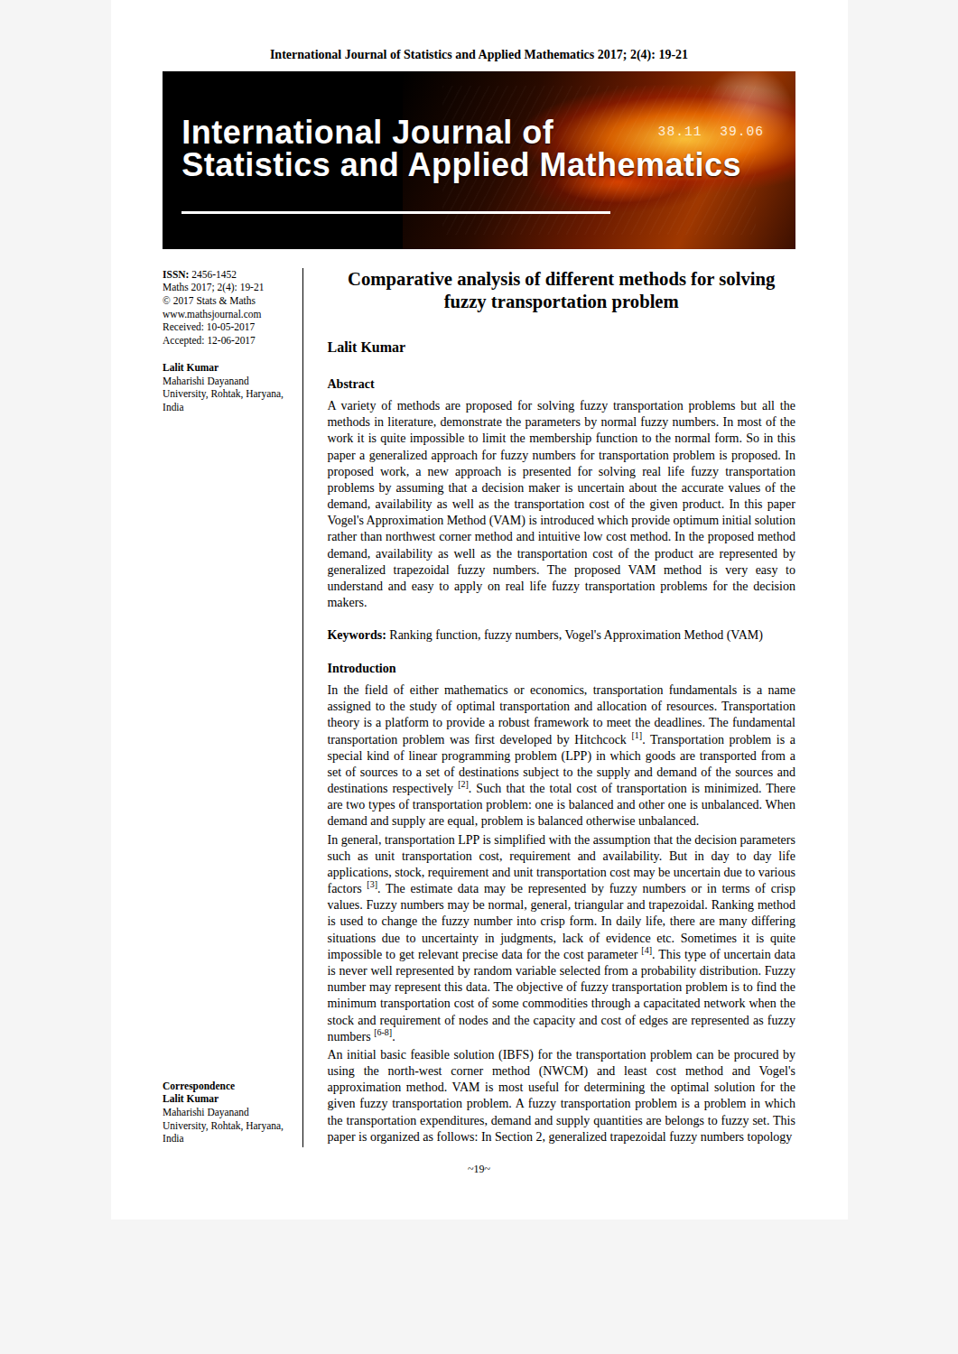International Journal of Statistics and Applied Mathematics 2017; 2(4): 19-21
38.11 39.06
International Journal of Statistics and Applied Mathematics
ISSN: 2456-1452
Maths 2017; 2(4): 19-21
© 2017 Stats & Maths
www.mathsjournal.com
Received: 10-05-2017
Accepted: 12-06-2017
Lalit Kumar
Maharishi Dayanand University, Rohtak, Haryana, India
Correspondence
Lalit Kumar
Maharishi Dayanand University, Rohtak, Haryana, India
Comparative analysis of different methods for solving fuzzy transportation problem
Lalit Kumar
Abstract
A variety of methods are proposed for solving fuzzy transportation problems but all the methods in literature, demonstrate the parameters by normal fuzzy numbers. In most of the work it is quite impossible to limit the membership function to the normal form. So in this paper a generalized approach for fuzzy numbers for transportation problem is proposed. In proposed work, a new approach is presented for solving real life fuzzy transportation problems by assuming that a decision maker is uncertain about the accurate values of the demand, availability as well as the transportation cost of the given product. In this paper Vogel's Approximation Method (VAM) is introduced which provide optimum initial solution rather than northwest corner method and intuitive low cost method. In the proposed method demand, availability as well as the transportation cost of the product are represented by generalized trapezoidal fuzzy numbers. The proposed VAM method is very easy to understand and easy to apply on real life fuzzy transportation problems for the decision makers.
Keywords: Ranking function, fuzzy numbers, Vogel's Approximation Method (VAM)
Introduction
In the field of either mathematics or economics, transportation fundamentals is a name assigned to the study of optimal transportation and allocation of resources. Transportation theory is a platform to provide a robust framework to meet the deadlines. The fundamental transportation problem was first developed by Hitchcock [1]. Transportation problem is a special kind of linear programming problem (LPP) in which goods are transported from a set of sources to a set of destinations subject to the supply and demand of the sources and destinations respectively [2]. Such that the total cost of transportation is minimized. There are two types of transportation problem: one is balanced and other one is unbalanced. When demand and supply are equal, problem is balanced otherwise unbalanced.
In general, transportation LPP is simplified with the assumption that the decision parameters such as unit transportation cost, requirement and availability. But in day to day life applications, stock, requirement and unit transportation cost may be uncertain due to various factors [3]. The estimate data may be represented by fuzzy numbers or in terms of crisp values. Fuzzy numbers may be normal, general, triangular and trapezoidal. Ranking method is used to change the fuzzy number into crisp form. In daily life, there are many differing situations due to uncertainty in judgments, lack of evidence etc. Sometimes it is quite impossible to get relevant precise data for the cost parameter [4]. This type of uncertain data is never well represented by random variable selected from a probability distribution. Fuzzy number may represent this data. The objective of fuzzy transportation problem is to find the minimum transportation cost of some commodities through a capacitated network when the stock and requirement of nodes and the capacity and cost of edges are represented as fuzzy numbers [6-8].
An initial basic feasible solution (IBFS) for the transportation problem can be procured by using the north-west corner method (NWCM) and least cost method and Vogel's approximation method. VAM is most useful for determining the optimal solution for the given fuzzy transportation problem. A fuzzy transportation problem is a problem in which the transportation expenditures, demand and supply quantities are belongs to fuzzy set. This paper is organized as follows: In Section 2, generalized trapezoidal fuzzy numbers topology
~19~